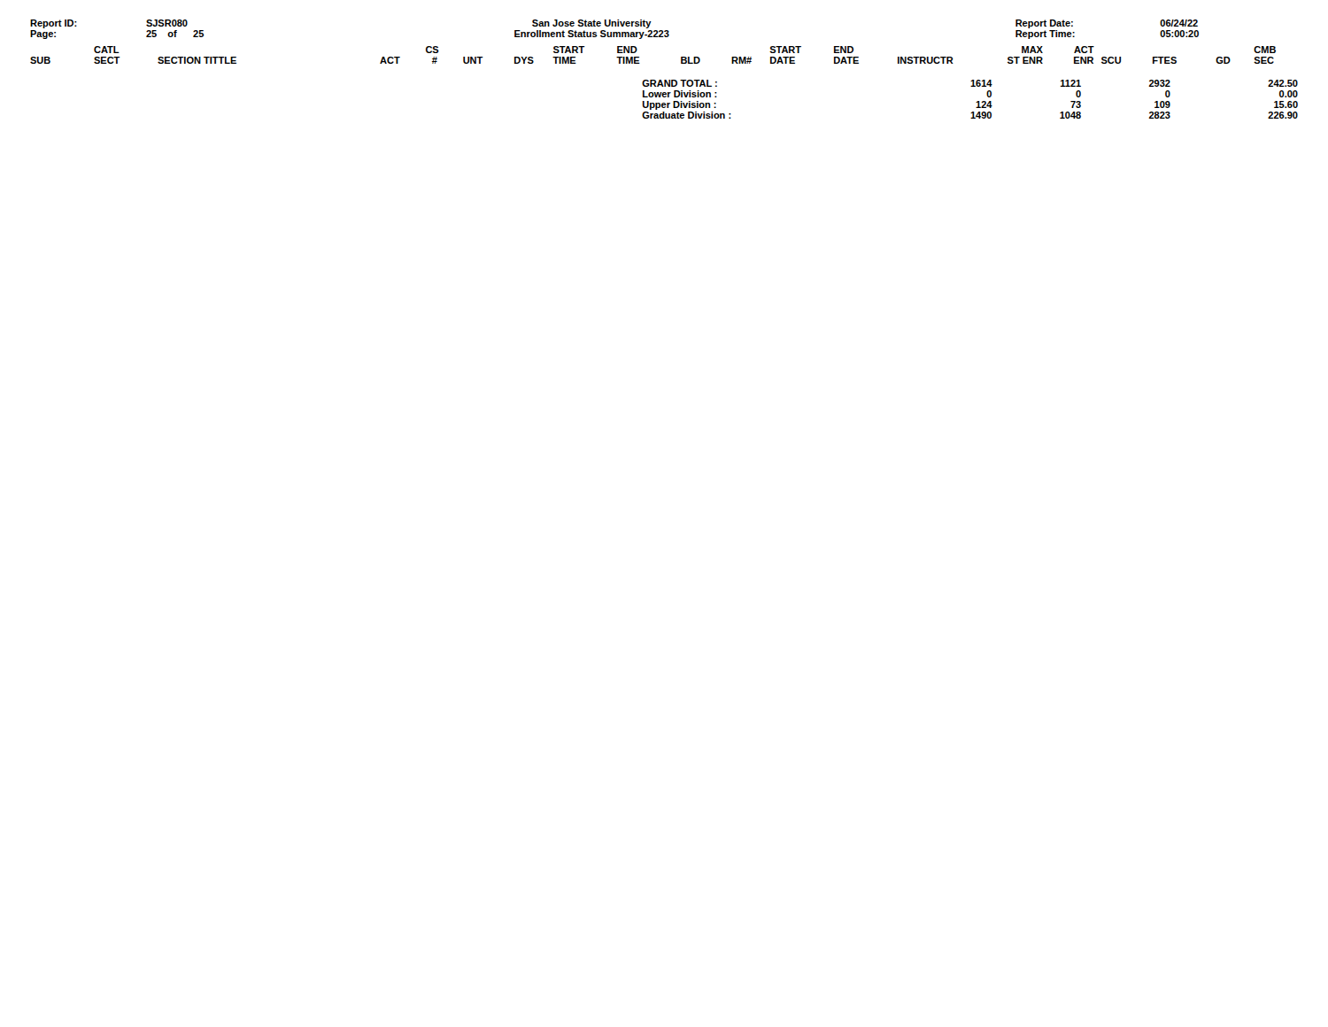| Report ID: | SJSR080 | | | San Jose State University | | Report Date: | 06/24/22 |
| Page: | 25 of 25 | | | Enrollment Status Summary-2223 | | Report Time: | 05:00:20 |
| | CATL | | | CS | | | START | END | | | START | END | | MAX | ACT | | | | CMB |
| SUB | SECT | SECTION TITTLE | ACT | # | UNT | DYS | TIME | TIME | BLD | RM# | DATE | DATE | INSTRUCTR | ST ENR | ENR | SCU | FTES | GD | SEC |
| | GRAND TOTAL : | 1614 | 1121 | 2932 | 242.50 |
| | Lower Division : | 0 | 0 | 0 | 0.00 |
| | Upper Division : | 124 | 73 | 109 | 15.60 |
| | Graduate Division : | 1490 | 1048 | 2823 | 226.90 |